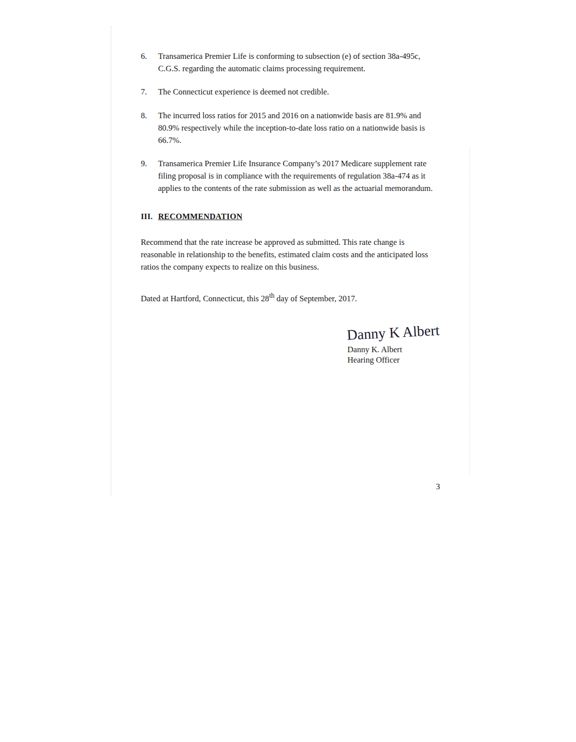6. Transamerica Premier Life is conforming to subsection (e) of section 38a-495c, C.G.S. regarding the automatic claims processing requirement.
7. The Connecticut experience is deemed not credible.
8. The incurred loss ratios for 2015 and 2016 on a nationwide basis are 81.9% and 80.9% respectively while the inception-to-date loss ratio on a nationwide basis is 66.7%.
9. Transamerica Premier Life Insurance Company’s 2017 Medicare supplement rate filing proposal is in compliance with the requirements of regulation 38a-474 as it applies to the contents of the rate submission as well as the actuarial memorandum.
III. RECOMMENDATION
Recommend that the rate increase be approved as submitted. This rate change is reasonable in relationship to the benefits, estimated claim costs and the anticipated loss ratios the company expects to realize on this business.
Dated at Hartford, Connecticut, this 28th day of September, 2017.
Danny K Albert
Danny K. Albert
Hearing Officer
3